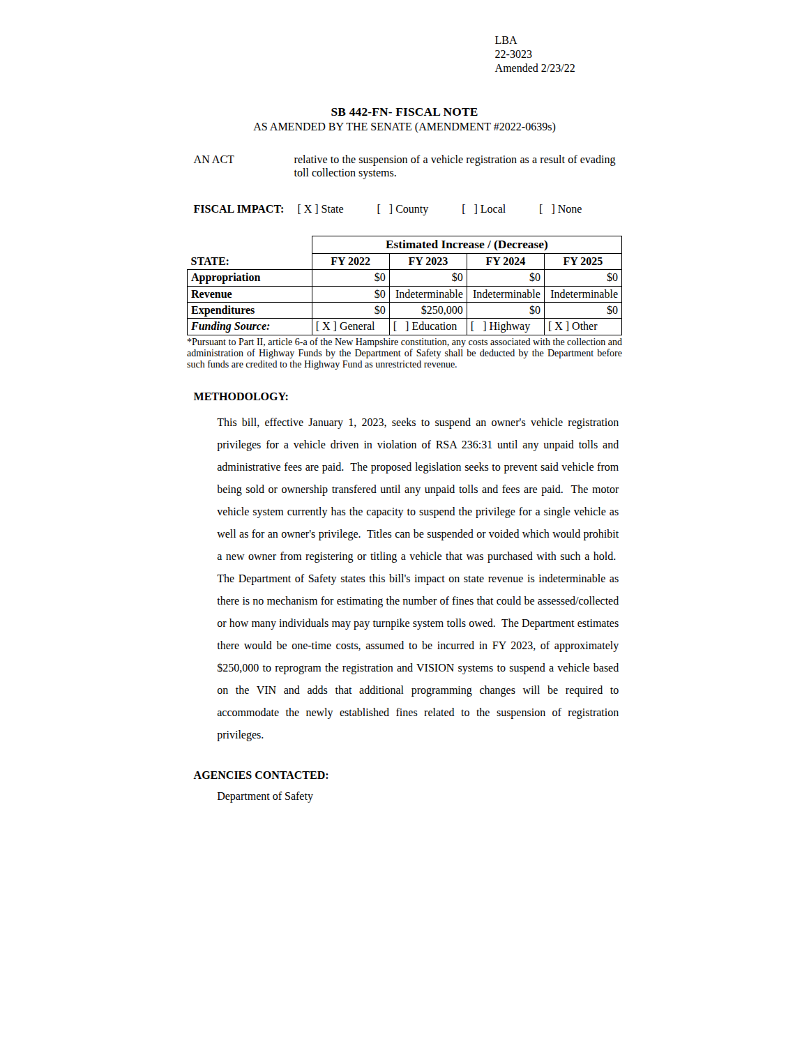LBA
22-3023
Amended 2/23/22
SB 442-FN- FISCAL NOTE
AS AMENDED BY THE SENATE (AMENDMENT #2022-0639s)
AN ACT
relative to the suspension of a vehicle registration as a result of evading toll collection systems.
FISCAL IMPACT:
[ X ] State [ ] County [ ] Local [ ] None
| | Estimated Increase / (Decrease) |
| STATE: | FY 2022 | FY 2023 | FY 2024 | FY 2025 |
| Appropriation | $0 | $0 | $0 | $0 |
| Revenue | $0 | Indeterminable | Indeterminable | Indeterminable |
| Expenditures | $0 | $250,000 | $0 | $0 |
| Funding Source: | [ X ] General | [ ] Education | [ ] Highway | [ X ] Other |
*Pursuant to Part II, article 6-a of the New Hampshire constitution, any costs associated with the collection and administration of Highway Funds by the Department of Safety shall be deducted by the Department before such funds are credited to the Highway Fund as unrestricted revenue.
METHODOLOGY:
This bill, effective January 1, 2023, seeks to suspend an owner's vehicle registration privileges for a vehicle driven in violation of RSA 236:31 until any unpaid tolls and administrative fees are paid. The proposed legislation seeks to prevent said vehicle from being sold or ownership transfered until any unpaid tolls and fees are paid. The motor vehicle system currently has the capacity to suspend the privilege for a single vehicle as well as for an owner's privilege. Titles can be suspended or voided which would prohibit a new owner from registering or titling a vehicle that was purchased with such a hold. The Department of Safety states this bill's impact on state revenue is indeterminable as there is no mechanism for estimating the number of fines that could be assessed/collected or how many individuals may pay turnpike system tolls owed. The Department estimates there would be one-time costs, assumed to be incurred in FY 2023, of approximately $250,000 to reprogram the registration and VISION systems to suspend a vehicle based on the VIN and adds that additional programming changes will be required to accommodate the newly established fines related to the suspension of registration privileges.
AGENCIES CONTACTED:
Department of Safety